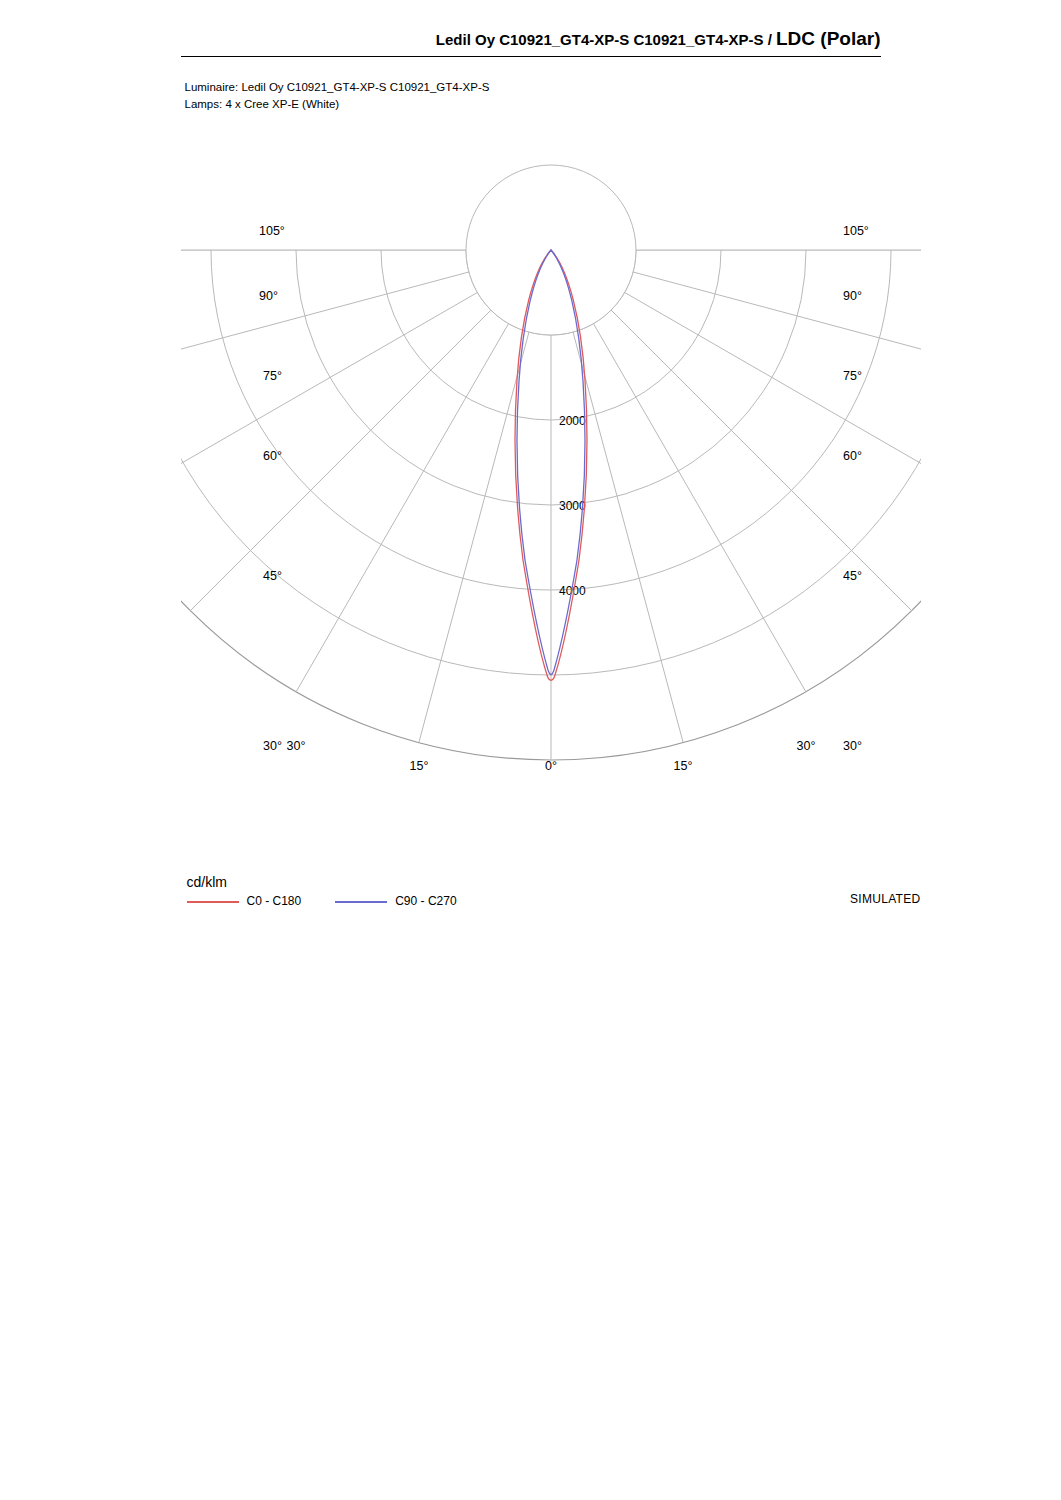Ledil Oy C10921_GT4-XP-S C10921_GT4-XP-S / LDC (Polar)
Luminaire: Ledil Oy C10921_GT4-XP-S C10921_GT4-XP-S
Lamps: 4 x Cree XP-E (White)
105° 90° 75° 60° 45° 30° 105° 90° 75° 60° 45° 30° 0° 15° 15° 30° 30° 2000 3000 4000
cd/klm
C0 - C180 C90 - C270
SIMULATED